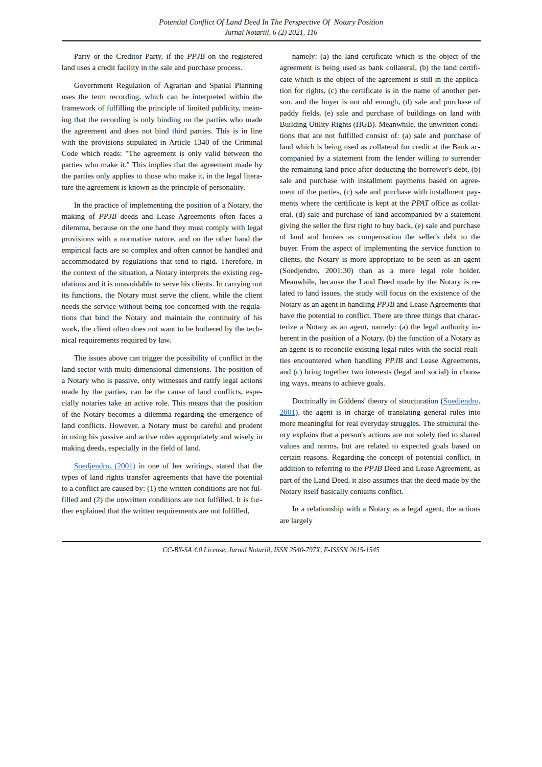Potential Conflict Of Land Deed In The Perspective Of Notary Position Jurnal Notariil, 6 (2) 2021, 116
Party or the Creditor Party, if the PPJB on the registered land uses a credit facility in the sale and purchase process.
Government Regulation of Agrarian and Spatial Planning uses the term recording, which can be interpreted within the framework of fulfilling the principle of limited publicity, meaning that the recording is only binding on the parties who made the agreement and does not bind third parties. This is in line with the provisions stipulated in Article 1340 of the Criminal Code which reads: "The agreement is only valid between the parties who make it." This implies that the agreement made by the parties only applies to those who make it, in the legal literature the agreement is known as the principle of personality.
In the practice of implementing the position of a Notary, the making of PPJB deeds and Lease Agreements often faces a dilemma, because on the one hand they must comply with legal provisions with a normative nature, and on the other hand the empirical facts are so complex and often cannot be handled and accommodated by regulations that tend to rigid. Therefore, in the context of the situation, a Notary interprets the existing regulations and it is unavoidable to serve his clients. In carrying out its functions, the Notary must serve the client, while the client needs the service without being too concerned with the regulations that bind the Notary and maintain the continuity of his work, the client often does not want to be bothered by the technical requirements required by law.
The issues above can trigger the possibility of conflict in the land sector with multi-dimensional dimensions. The position of a Notary who is passive, only witnesses and ratify legal actions made by the parties, can be the cause of land conflicts, especially notaries take an active role. This means that the position of the Notary becomes a dilemma regarding the emergence of land conflicts. However, a Notary must be careful and prudent in using his passive and active roles appropriately and wisely in making deeds, especially in the field of land.
Soedjendro, (2001) in one of her writings, stated that the types of land rights transfer agreements that have the potential to a conflict are caused by: (1) the written conditions are not fulfilled and (2) the unwritten conditions are not fulfilled. It is further explained that the written requirements are not fulfilled,
namely: (a) the land certificate which is the object of the agreement is being used as bank collateral, (b) the land certificate which is the object of the agreement is still in the application for rights, (c) the certificate is in the name of another person. and the buyer is not old enough, (d) sale and purchase of paddy fields, (e) sale and purchase of buildings on land with Building Utility Rights (HGB). Meanwhile, the unwritten conditions that are not fulfilled consist of: (a) sale and purchase of land which is being used as collateral for credit at the Bank accompanied by a statement from the lender willing to surrender the remaining land price after deducting the borrower's debt, (b) sale and purchase with installment payments based on agreement of the parties, (c) sale and purchase with installment payments where the certificate is kept at the PPAT office as collateral, (d) sale and purchase of land accompanied by a statement giving the seller the first right to buy back, (e) sale and purchase of land and houses as compensation the seller's debt to the buyer. From the aspect of implementing the service function to clients, the Notary is more appropriate to be seen as an agent (Soedjendro, 2001:30) than as a mere legal role holder. Meanwhile, because the Land Deed made by the Notary is related to land issues, the study will focus on the existence of the Notary as an agent in handling PPJB and Lease Agreements that have the potential to conflict. There are three things that characterize a Notary as an agent, namely: (a) the legal authority inherent in the position of a Notary, (b) the function of a Notary as an agent is to reconcile existing legal rules with the social realities encountered when handling PPJB and Lease Agreements, and (c) bring together two interests (legal and social) in choosing ways, means to achieve goals.
Doctrinally in Giddens' theory of structuration (Soedjendro, 2001), the agent is in charge of translating general rules into more meaningful for real everyday struggles. The structural theory explains that a person's actions are not solely tied to shared values and norms, but are related to expected goals based on certain reasons. Regarding the concept of potential conflict, in addition to referring to the PPJB Deed and Lease Agreement, as part of the Land Deed, it also assumes that the deed made by the Notary itself basically contains conflict.
In a relationship with a Notary as a legal agent, the actions are largely
CC-BY-SA 4.0 License, Jurnal Notariil, ISSN 2540-797X, E-ISSSN 2615-1545